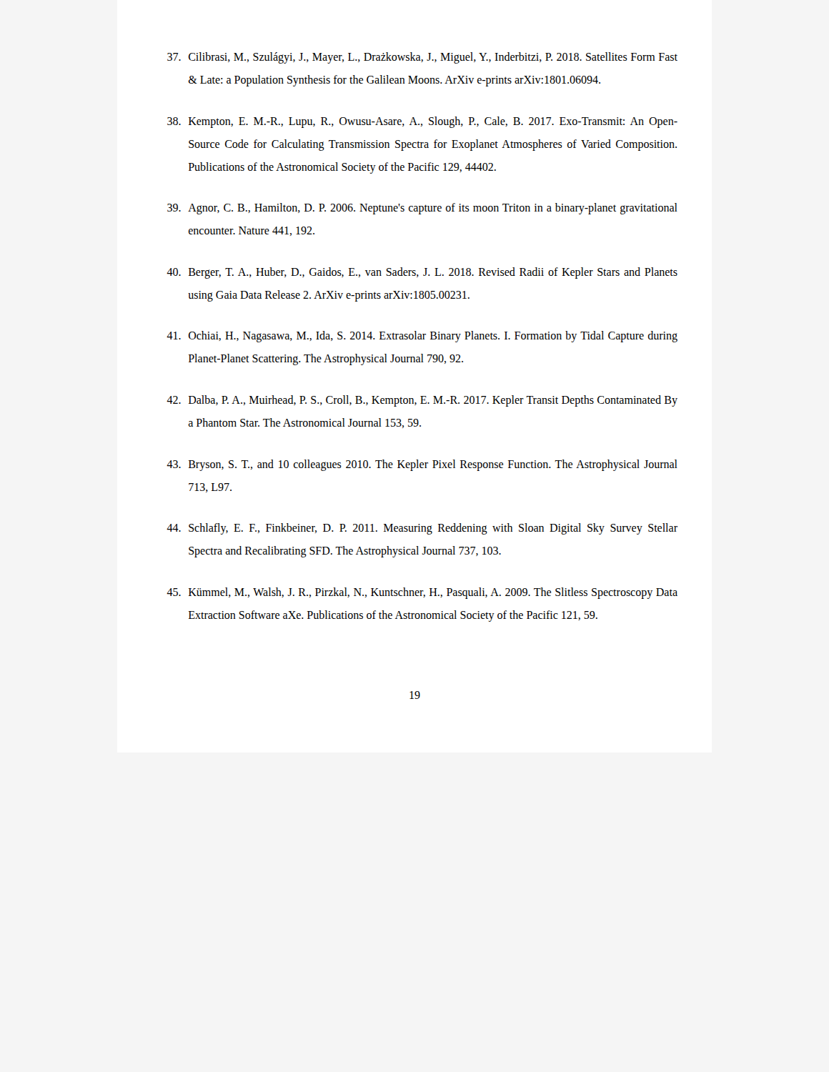37. Cilibrasi, M., Szulágyi, J., Mayer, L., Drażkowska, J., Miguel, Y., Inderbitzi, P. 2018. Satellites Form Fast & Late: a Population Synthesis for the Galilean Moons. ArXiv e-prints arXiv:1801.06094.
38. Kempton, E. M.-R., Lupu, R., Owusu-Asare, A., Slough, P., Cale, B. 2017. Exo-Transmit: An Open-Source Code for Calculating Transmission Spectra for Exoplanet Atmospheres of Varied Composition. Publications of the Astronomical Society of the Pacific 129, 44402.
39. Agnor, C. B., Hamilton, D. P. 2006. Neptune's capture of its moon Triton in a binary-planet gravitational encounter. Nature 441, 192.
40. Berger, T. A., Huber, D., Gaidos, E., van Saders, J. L. 2018. Revised Radii of Kepler Stars and Planets using Gaia Data Release 2. ArXiv e-prints arXiv:1805.00231.
41. Ochiai, H., Nagasawa, M., Ida, S. 2014. Extrasolar Binary Planets. I. Formation by Tidal Capture during Planet-Planet Scattering. The Astrophysical Journal 790, 92.
42. Dalba, P. A., Muirhead, P. S., Croll, B., Kempton, E. M.-R. 2017. Kepler Transit Depths Contaminated By a Phantom Star. The Astronomical Journal 153, 59.
43. Bryson, S. T., and 10 colleagues 2010. The Kepler Pixel Response Function. The Astrophysical Journal 713, L97.
44. Schlafly, E. F., Finkbeiner, D. P. 2011. Measuring Reddening with Sloan Digital Sky Survey Stellar Spectra and Recalibrating SFD. The Astrophysical Journal 737, 103.
45. Kümmel, M., Walsh, J. R., Pirzkal, N., Kuntschner, H., Pasquali, A. 2009. The Slitless Spectroscopy Data Extraction Software aXe. Publications of the Astronomical Society of the Pacific 121, 59.
19